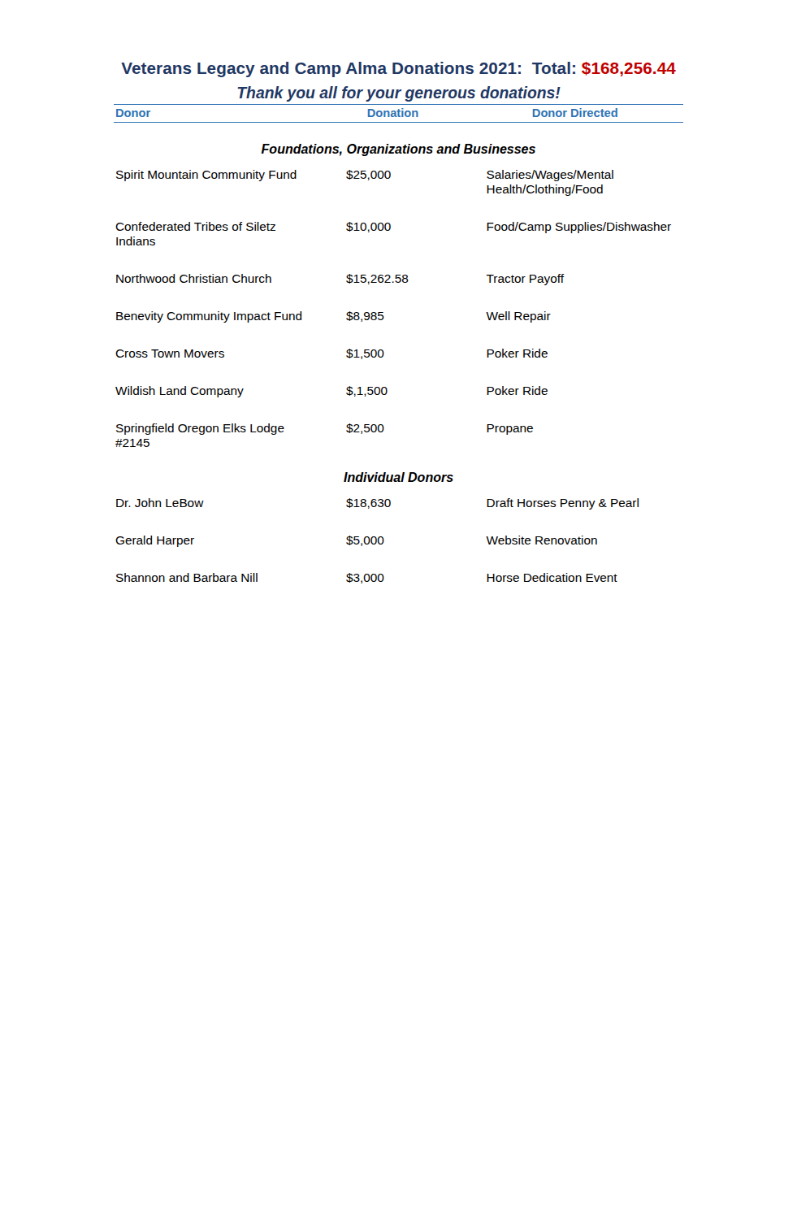Veterans Legacy and Camp Alma Donations 2021: Total: $168,256.44
Thank you all for your generous donations!
| Donor | Donation | Donor Directed |
| --- | --- | --- |
| Foundations, Organizations and Businesses |
| Spirit Mountain Community Fund | $25,000 | Salaries/Wages/Mental Health/Clothing/Food |
| Confederated Tribes of Siletz Indians | $10,000 | Food/Camp Supplies/Dishwasher |
| Northwood Christian Church | $15,262.58 | Tractor Payoff |
| Benevity Community Impact Fund | $8,985 | Well Repair |
| Cross Town Movers | $1,500 | Poker Ride |
| Wildish Land Company | $,1,500 | Poker Ride |
| Springfield Oregon Elks Lodge #2145 | $2,500 | Propane |
| Individual Donors |
| Dr. John LeBow | $18,630 | Draft Horses Penny & Pearl |
| Gerald Harper | $5,000 | Website Renovation |
| Shannon and Barbara Nill | $3,000 | Horse Dedication Event |